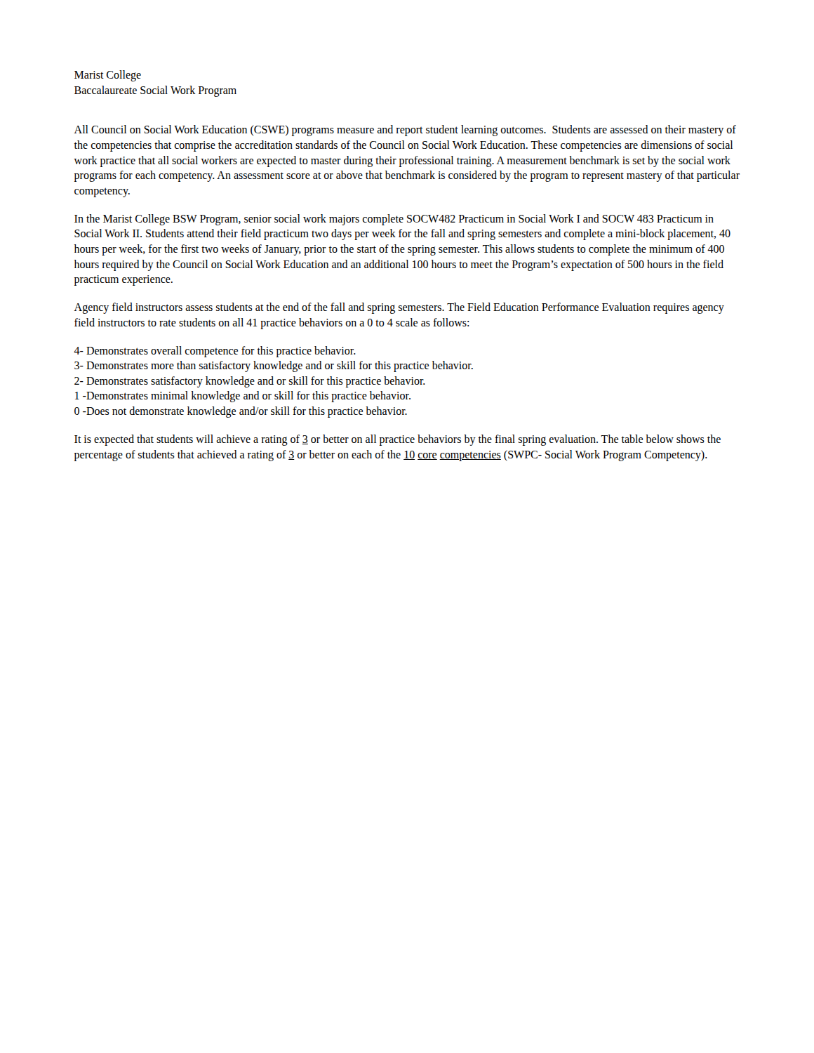Marist College
Baccalaureate Social Work Program
All Council on Social Work Education (CSWE) programs measure and report student learning outcomes. Students are assessed on their mastery of the competencies that comprise the accreditation standards of the Council on Social Work Education. These competencies are dimensions of social work practice that all social workers are expected to master during their professional training. A measurement benchmark is set by the social work programs for each competency. An assessment score at or above that benchmark is considered by the program to represent mastery of that particular competency.
In the Marist College BSW Program, senior social work majors complete SOCW482 Practicum in Social Work I and SOCW 483 Practicum in Social Work II. Students attend their field practicum two days per week for the fall and spring semesters and complete a mini-block placement, 40 hours per week, for the first two weeks of January, prior to the start of the spring semester. This allows students to complete the minimum of 400 hours required by the Council on Social Work Education and an additional 100 hours to meet the Program’s expectation of 500 hours in the field practicum experience.
Agency field instructors assess students at the end of the fall and spring semesters. The Field Education Performance Evaluation requires agency field instructors to rate students on all 41 practice behaviors on a 0 to 4 scale as follows:
4- Demonstrates overall competence for this practice behavior.
3- Demonstrates more than satisfactory knowledge and or skill for this practice behavior.
2- Demonstrates satisfactory knowledge and or skill for this practice behavior.
1 -Demonstrates minimal knowledge and or skill for this practice behavior.
0 -Does not demonstrate knowledge and/or skill for this practice behavior.
It is expected that students will achieve a rating of 3 or better on all practice behaviors by the final spring evaluation. The table below shows the percentage of students that achieved a rating of 3 or better on each of the 10 core competencies (SWPC- Social Work Program Competency).